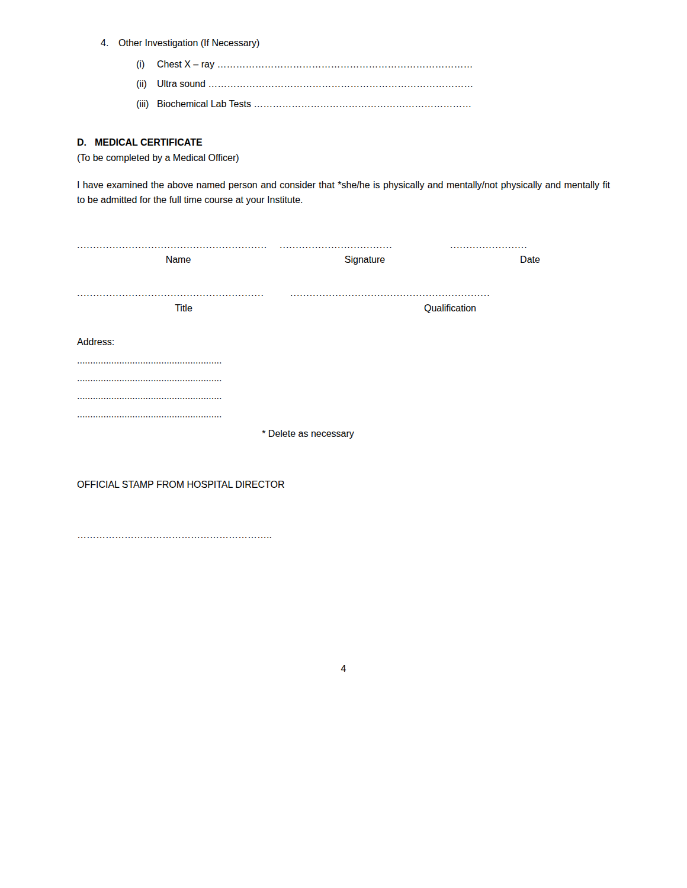4. Other Investigation (If Necessary)
(i) Chest X – ray ………………………………………………………………………
(ii) Ultra sound …………………………………………………………………………
(iii) Biochemical Lab Tests ……………………………………………………………
D. MEDICAL CERTIFICATE
(To be completed by a Medical Officer)
I have examined the above named person and consider that *she/he is physically and mentally/not physically and mentally fit to be admitted for the full time course at your Institute.
| ........................................................... | ................................... | ........................ |
| Name | Signature | Date |
| .......................................................... | .............................................................. |
| Title | Qualification |
Address:
.......................................................
.......................................................
.......................................................
.......................................................
* Delete as necessary
OFFICIAL STAMP FROM HOSPITAL DIRECTOR
……………………………………………………..
4